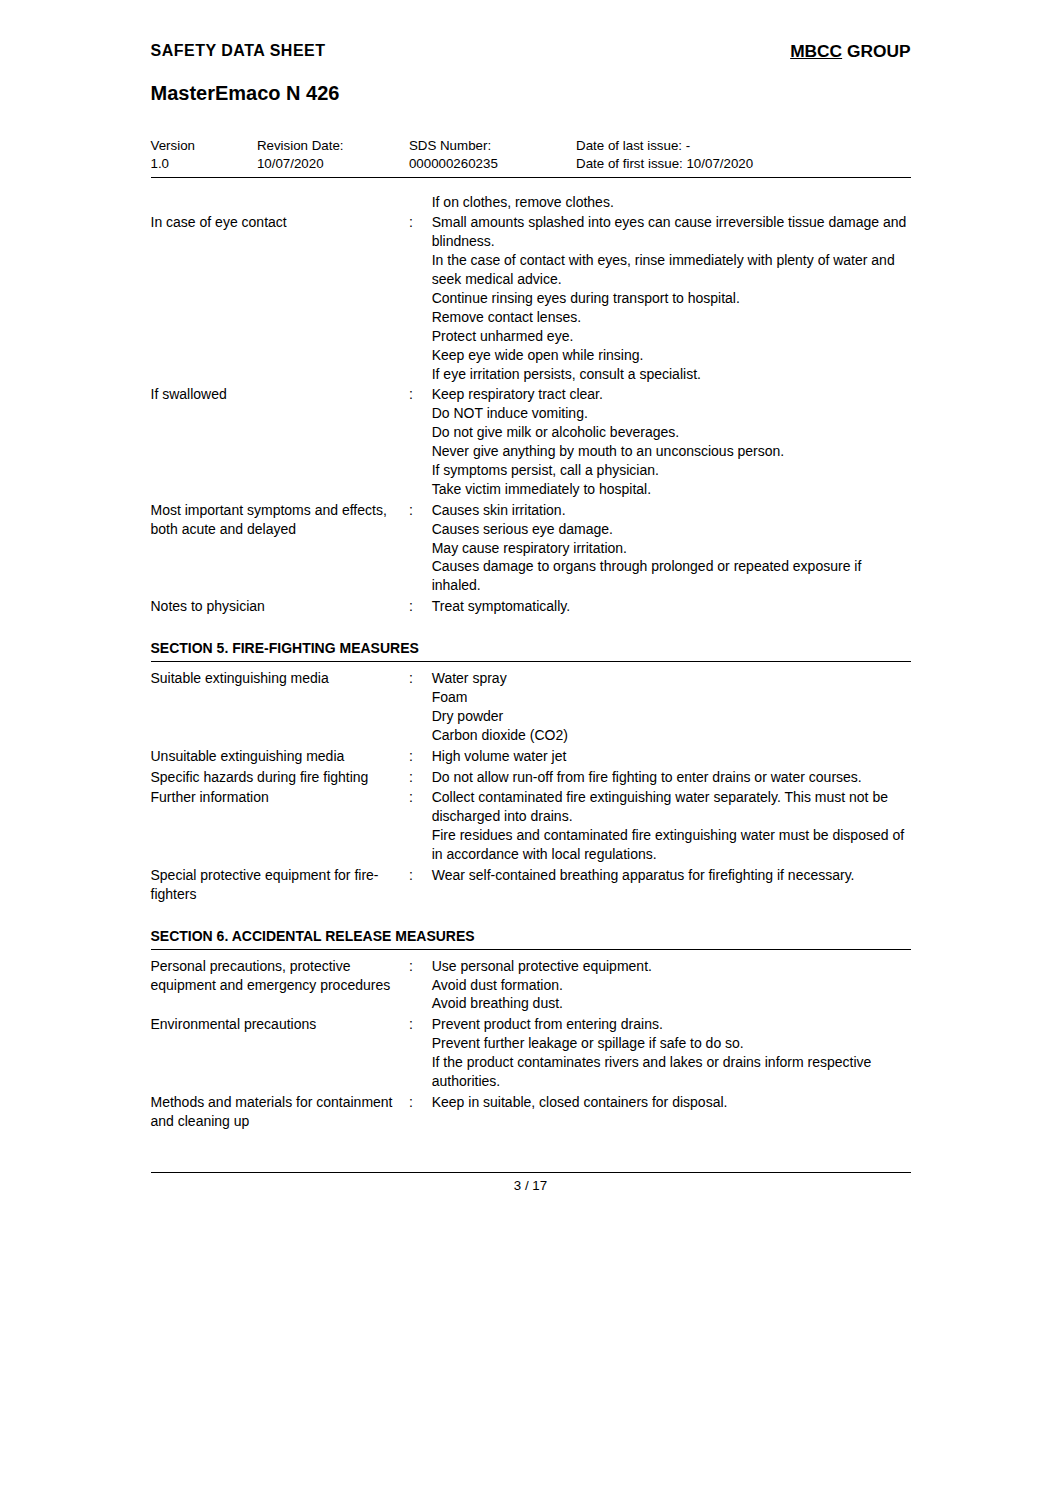SAFETY DATA SHEET
MBCC GROUP
MasterEmaco N 426
| Version 1.0 | Revision Date: 10/07/2020 | SDS Number: 000000260235 | Date of last issue: - Date of first issue: 10/07/2020 |
| | | If on clothes, remove clothes. |
| In case of eye contact | : | Small amounts splashed into eyes can cause irreversible tissue damage and blindness. In the case of contact with eyes, rinse immediately with plenty of water and seek medical advice. Continue rinsing eyes during transport to hospital. Remove contact lenses. Protect unharmed eye. Keep eye wide open while rinsing. If eye irritation persists, consult a specialist. |
| If swallowed | : | Keep respiratory tract clear. Do NOT induce vomiting. Do not give milk or alcoholic beverages. Never give anything by mouth to an unconscious person. If symptoms persist, call a physician. Take victim immediately to hospital. |
| Most important symptoms and effects, both acute and delayed | : | Causes skin irritation. Causes serious eye damage. May cause respiratory irritation. Causes damage to organs through prolonged or repeated exposure if inhaled. |
| Notes to physician | : | Treat symptomatically. |
SECTION 5. FIRE-FIGHTING MEASURES
| Suitable extinguishing media | : | Water spray Foam Dry powder Carbon dioxide (CO2) |
| Unsuitable extinguishing media | : | High volume water jet |
| Specific hazards during fire fighting | : | Do not allow run-off from fire fighting to enter drains or water courses. |
| Further information | : | Collect contaminated fire extinguishing water separately. This must not be discharged into drains. Fire residues and contaminated fire extinguishing water must be disposed of in accordance with local regulations. |
| Special protective equipment for fire-fighters | : | Wear self-contained breathing apparatus for firefighting if necessary. |
SECTION 6. ACCIDENTAL RELEASE MEASURES
| Personal precautions, protective equipment and emergency procedures | : | Use personal protective equipment. Avoid dust formation. Avoid breathing dust. |
| Environmental precautions | : | Prevent product from entering drains. Prevent further leakage or spillage if safe to do so. If the product contaminates rivers and lakes or drains inform respective authorities. |
| Methods and materials for containment and cleaning up | : | Keep in suitable, closed containers for disposal. |
3 / 17